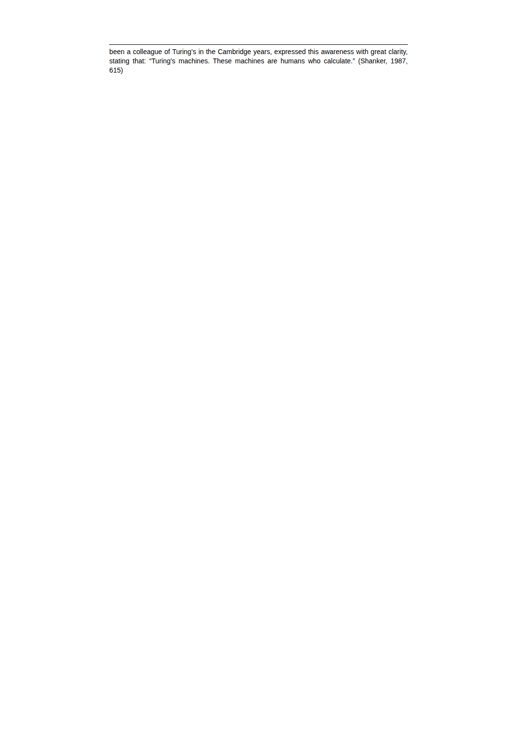been a colleague of Turing’s in the Cambridge years, expressed this awareness with great clarity, stating that: “Turing’s machines. These machines are humans who calculate.” (Shanker, 1987, 615)